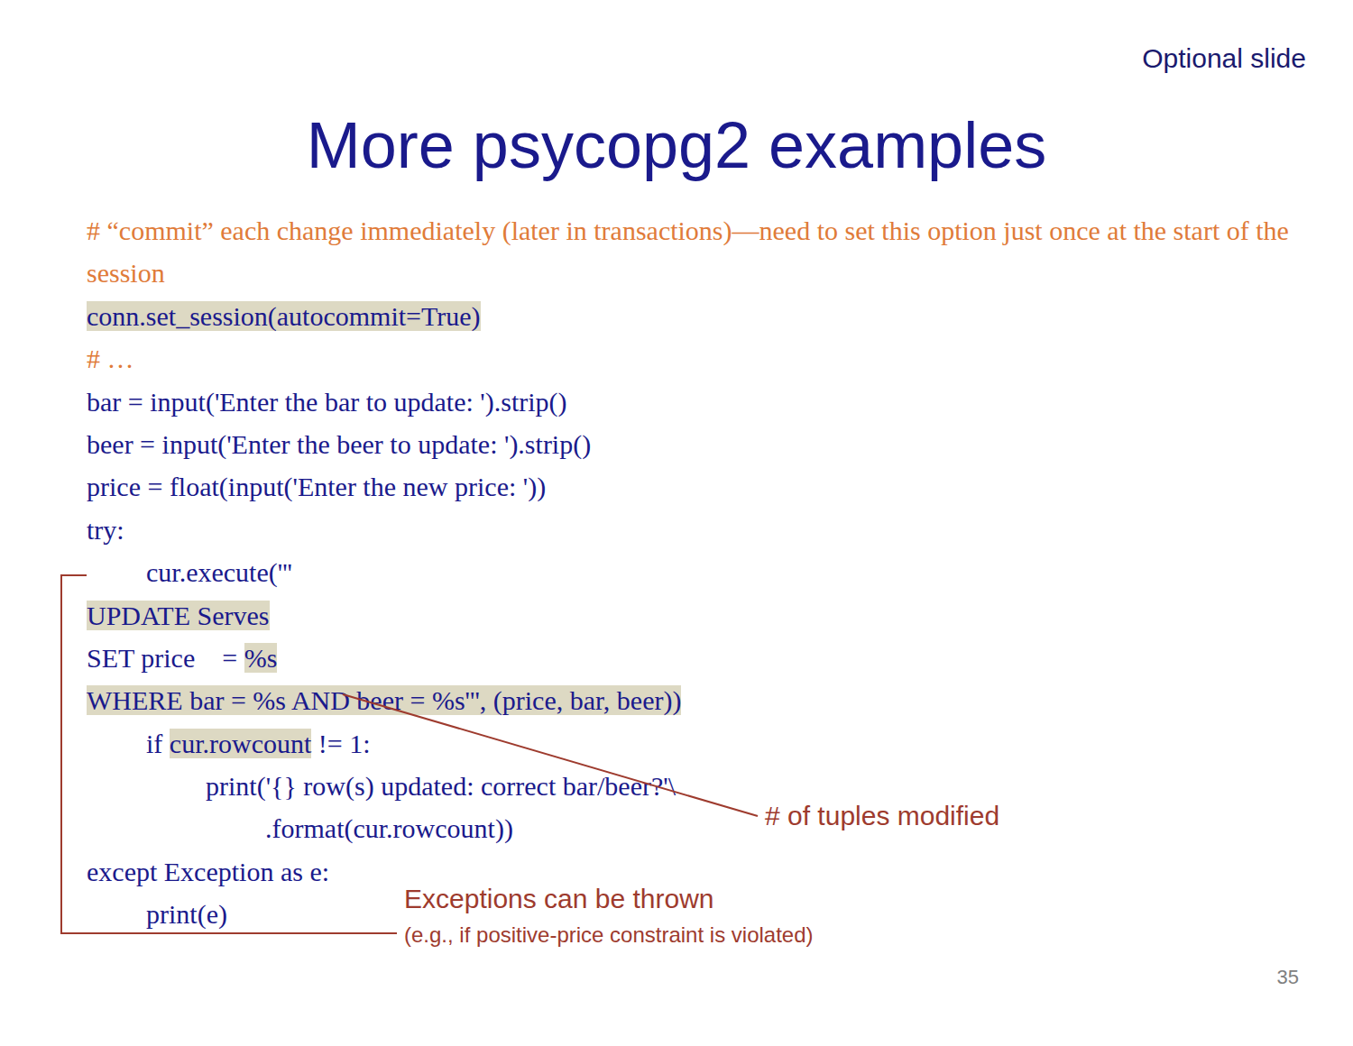Optional slide
More psycopg2 examples
# “commit” each change immediately (later in transactions)—need to set this option just once at the start of the session
conn.set_session(autocommit=True)
# …
bar = input('Enter the bar to update: ').strip()
beer = input('Enter the beer to update: ').strip()
price = float(input('Enter the new price: '))
try:
cur.execute('''
UPDATE Serves
SET price = %s
WHERE bar = %s AND beer = %s''', (price, bar, beer))
if cur.rowcount != 1:
print('{} row(s) updated: correct bar/beer?'\
.format(cur.rowcount))
except Exception as e:
print(e)
# of tuples modified
Exceptions can be thrown
(e.g., if positive-price constraint is violated)
35